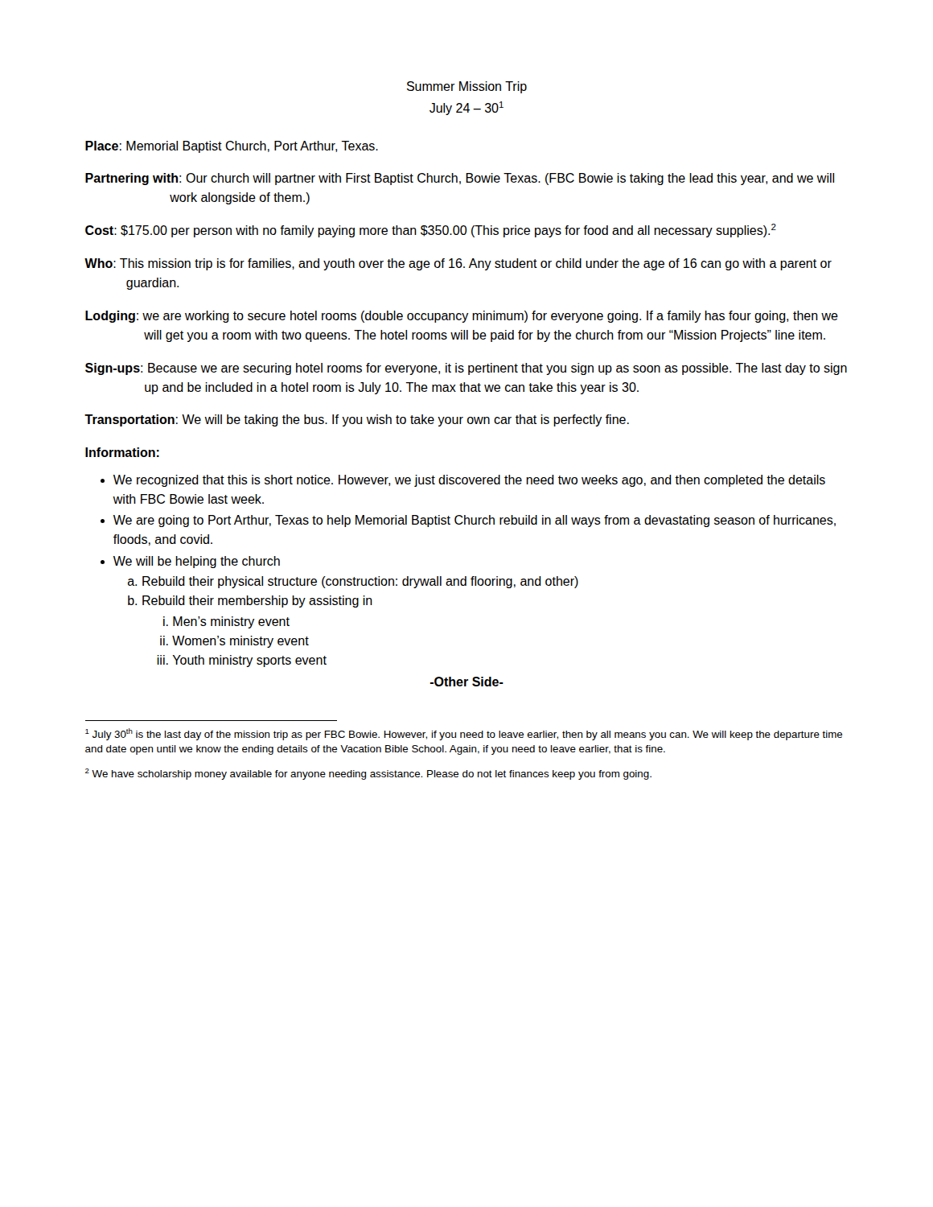Summer Mission Trip
July 24 – 301
Place: Memorial Baptist Church, Port Arthur, Texas.
Partnering with: Our church will partner with First Baptist Church, Bowie Texas. (FBC Bowie is taking the lead this year, and we will work alongside of them.)
Cost: $175.00 per person with no family paying more than $350.00 (This price pays for food and all necessary supplies).2
Who: This mission trip is for families, and youth over the age of 16. Any student or child under the age of 16 can go with a parent or guardian.
Lodging: we are working to secure hotel rooms (double occupancy minimum) for everyone going. If a family has four going, then we will get you a room with two queens. The hotel rooms will be paid for by the church from our “Mission Projects” line item.
Sign-ups: Because we are securing hotel rooms for everyone, it is pertinent that you sign up as soon as possible. The last day to sign up and be included in a hotel room is July 10. The max that we can take this year is 30.
Transportation: We will be taking the bus. If you wish to take your own car that is perfectly fine.
Information:
We recognized that this is short notice. However, we just discovered the need two weeks ago, and then completed the details with FBC Bowie last week.
We are going to Port Arthur, Texas to help Memorial Baptist Church rebuild in all ways from a devastating season of hurricanes, floods, and covid.
We will be helping the church
Rebuild their physical structure (construction: drywall and flooring, and other)
Rebuild their membership by assisting in
Men’s ministry event
Women’s ministry event
Youth ministry sports event
-Other Side-
1 July 30th is the last day of the mission trip as per FBC Bowie. However, if you need to leave earlier, then by all means you can. We will keep the departure time and date open until we know the ending details of the Vacation Bible School. Again, if you need to leave earlier, that is fine.
2 We have scholarship money available for anyone needing assistance. Please do not let finances keep you from going.